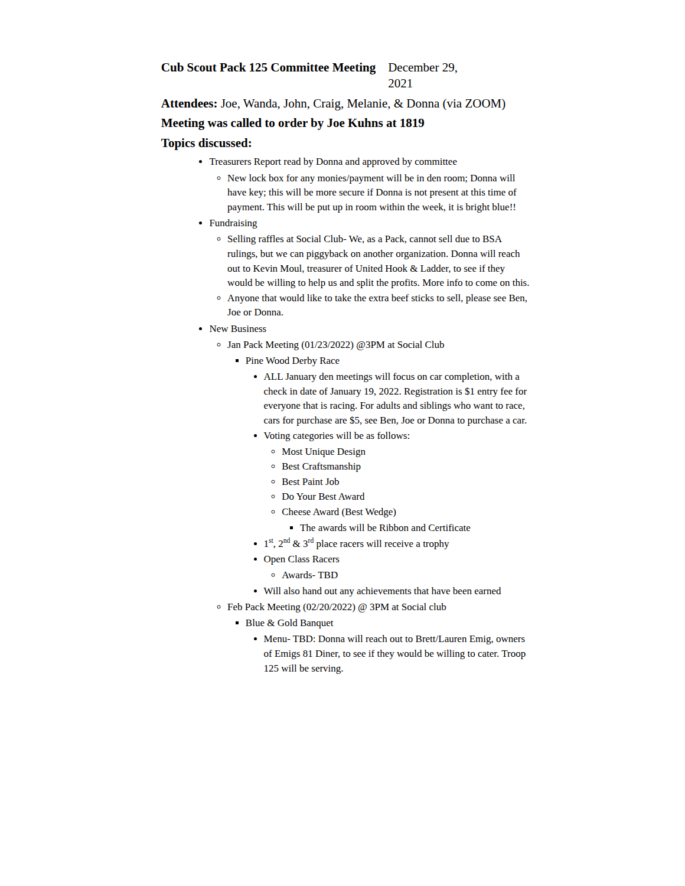Cub Scout Pack 125 Committee Meeting December 29, 2021
Attendees: Joe, Wanda, John, Craig, Melanie, & Donna (via ZOOM)
Meeting was called to order by Joe Kuhns at 1819
Topics discussed:
Treasurers Report read by Donna and approved by committee
New lock box for any monies/payment will be in den room; Donna will have key; this will be more secure if Donna is not present at this time of payment. This will be put up in room within the week, it is bright blue!!
Fundraising
Selling raffles at Social Club- We, as a Pack, cannot sell due to BSA rulings, but we can piggyback on another organization. Donna will reach out to Kevin Moul, treasurer of United Hook & Ladder, to see if they would be willing to help us and split the profits. More info to come on this.
Anyone that would like to take the extra beef sticks to sell, please see Ben, Joe or Donna.
New Business
Jan Pack Meeting (01/23/2022) @3PM at Social Club
Pine Wood Derby Race
ALL January den meetings will focus on car completion, with a check in date of January 19, 2022. Registration is $1 entry fee for everyone that is racing. For adults and siblings who want to race, cars for purchase are $5, see Ben, Joe or Donna to purchase a car.
Voting categories will be as follows:
Most Unique Design
Best Craftsmanship
Best Paint Job
Do Your Best Award
Cheese Award (Best Wedge)
The awards will be Ribbon and Certificate
1st, 2nd & 3rd place racers will receive a trophy
Open Class Racers
Awards- TBD
Will also hand out any achievements that have been earned
Feb Pack Meeting (02/20/2022) @ 3PM at Social club
Blue & Gold Banquet
Menu- TBD: Donna will reach out to Brett/Lauren Emig, owners of Emigs 81 Diner, to see if they would be willing to cater. Troop 125 will be serving.